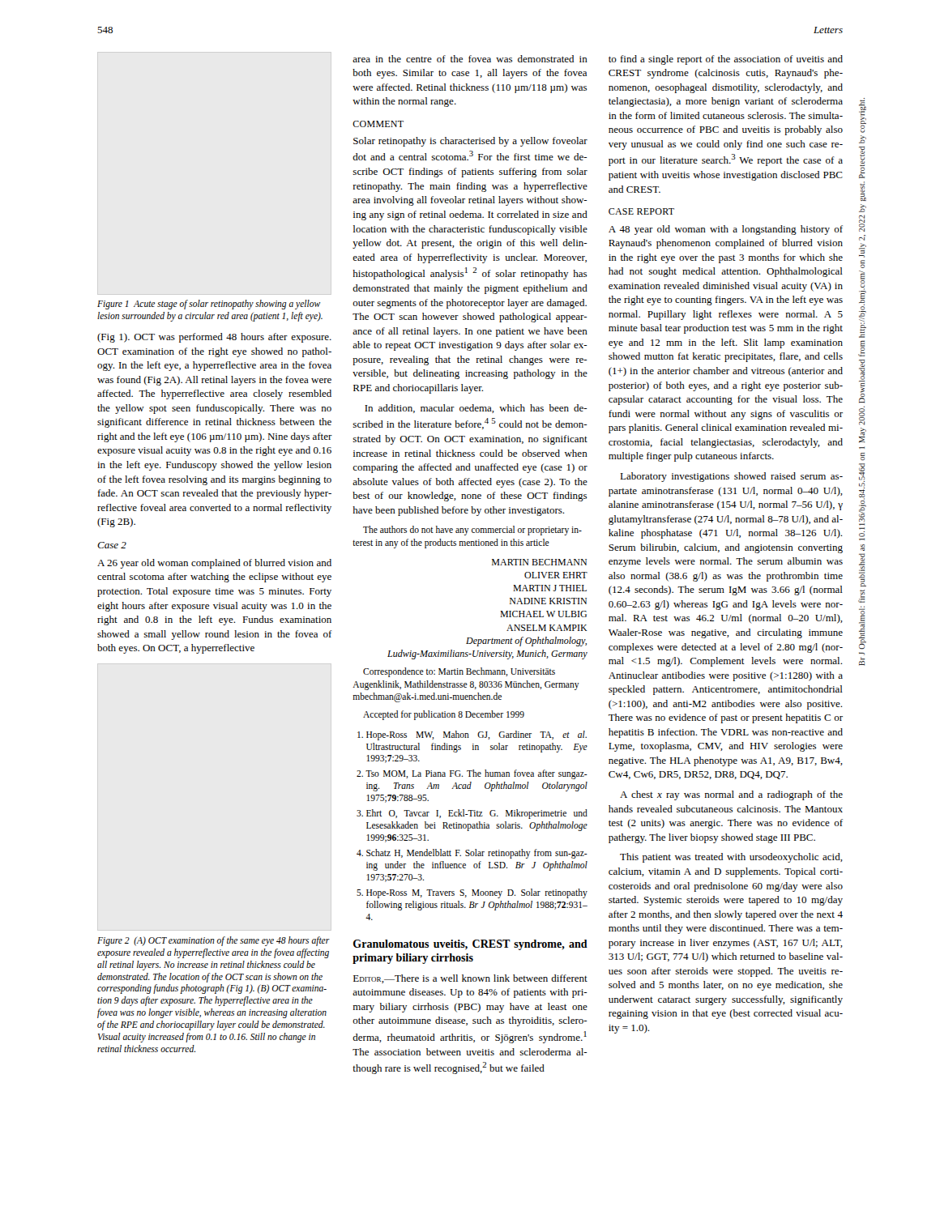548 Letters
Br J Ophthalmol: first published as 10.1136/bjo.84.5.546d on 1 May 2000. Downloaded from http://bjo.bmj.com/ on July 2, 2022 by guest. Protected by copyright.
Figure 1 Acute stage of solar retinopathy showing a yellow lesion surrounded by a circular red area (patient 1, left eye).
(Fig 1). OCT was performed 48 hours after exposure. OCT examination of the right eye showed no pathology. In the left eye, a hyperreflective area in the fovea was found (Fig 2A). All retinal layers in the fovea were affected. The hyperreflective area closely resembled the yellow spot seen funduscopically. There was no significant difference in retinal thickness between the right and the left eye (106 µm/110 µm). Nine days after exposure visual acuity was 0.8 in the right eye and 0.16 in the left eye. Funduscopy showed the yellow lesion of the left fovea resolving and its margins beginning to fade. An OCT scan revealed that the previously hyperreflective foveal area converted to a normal reflectivity (Fig 2B).
Case 2
A 26 year old woman complained of blurred vision and central scotoma after watching the eclipse without eye protection. Total exposure time was 5 minutes. Forty eight hours after exposure visual acuity was 1.0 in the right and 0.8 in the left eye. Fundus examination showed a small yellow round lesion in the fovea of both eyes. On OCT, a hyperreflective
Figure 2 (A) OCT examination of the same eye 48 hours after exposure revealed a hyperreflective area in the fovea affecting all retinal layers. No increase in retinal thickness could be demonstrated. The location of the OCT scan is shown on the corresponding fundus photograph (Fig 1). (B) OCT examination 9 days after exposure. The hyperreflective area in the fovea was no longer visible, whereas an increasing alteration of the RPE and choriocapillary layer could be demonstrated. Visual acuity increased from 0.1 to 0.16. Still no change in retinal thickness occurred.
area in the centre of the fovea was demonstrated in both eyes. Similar to case 1, all layers of the fovea were affected. Retinal thickness (110 µm/118 µm) was within the normal range.
Comment
Solar retinopathy is characterised by a yellow foveolar dot and a central scotoma.3 For the first time we describe OCT findings of patients suffering from solar retinopathy. The main finding was a hyperreflective area involving all foveolar retinal layers without showing any sign of retinal oedema. It correlated in size and location with the characteristic funduscopically visible yellow dot. At present, the origin of this well delineated area of hyperreflectivity is unclear. Moreover, histopathological analysis1 2 of solar retinopathy has demonstrated that mainly the pigment epithelium and outer segments of the photoreceptor layer are damaged. The OCT scan however showed pathological appearance of all retinal layers. In one patient we have been able to repeat OCT investigation 9 days after solar exposure, revealing that the retinal changes were reversible, but delineating increasing pathology in the RPE and choriocapillaris layer.
In addition, macular oedema, which has been described in the literature before,4 5 could not be demonstrated by OCT. On OCT examination, no significant increase in retinal thickness could be observed when comparing the affected and unaffected eye (case 1) or absolute values of both affected eyes (case 2). To the best of our knowledge, none of these OCT findings have been published before by other investigators.
The authors do not have any commercial or proprietary interest in any of the products mentioned in this article
Martin Bechmann
Oliver Ehrt
Martin J Thiel
Nadine Kristin
Michael W Ulbig
Anselm Kampik
Department of Ophthalmology,
Ludwig-Maximilians-University, Munich, Germany
Correspondence to: Martin Bechmann, Universitäts Augenklinik, Mathildenstrasse 8, 80336 München, Germany
mbechman@ak-i.med.uni-muenchen.de
Accepted for publication 8 December 1999
Hope-Ross MW, Mahon GJ, Gardiner TA, et al. Ultrastructural findings in solar retinopathy. Eye 1993;7:29–33.
Tso MOM, La Piana FG. The human fovea after sungazing. Trans Am Acad Ophthalmol Otolaryngol 1975;79:788–95.
Ehrt O, Tavcar I, Eckl-Titz G. Mikroperimetrie und Lesesakkaden bei Retinopathia solaris. Ophthalmologe 1999;96:325–31.
Schatz H, Mendelblatt F. Solar retinopathy from sun-gazing under the influence of LSD. Br J Ophthalmol 1973;57:270–3.
Hope-Ross M, Travers S, Mooney D. Solar retinopathy following religious rituals. Br J Ophthalmol 1988;72:931–4.
Granulomatous uveitis, CREST syndrome, and primary biliary cirrhosis
Editor,—There is a well known link between different autoimmune diseases. Up to 84% of patients with primary biliary cirrhosis (PBC) may have at least one other autoimmune disease, such as thyroiditis, scleroderma, rheumatoid arthritis, or Sjögren's syndrome.1 The association between uveitis and scleroderma although rare is well recognised,2 but we failed
to find a single report of the association of uveitis and CREST syndrome (calcinosis cutis, Raynaud's phenomenon, oesophageal dismotility, sclerodactyly, and telangiectasia), a more benign variant of scleroderma in the form of limited cutaneous sclerosis. The simultaneous occurrence of PBC and uveitis is probably also very unusual as we could only find one such case report in our literature search.3 We report the case of a patient with uveitis whose investigation disclosed PBC and CREST.
Case report
A 48 year old woman with a longstanding history of Raynaud's phenomenon complained of blurred vision in the right eye over the past 3 months for which she had not sought medical attention. Ophthalmological examination revealed diminished visual acuity (VA) in the right eye to counting fingers. VA in the left eye was normal. Pupillary light reflexes were normal. A 5 minute basal tear production test was 5 mm in the right eye and 12 mm in the left. Slit lamp examination showed mutton fat keratic precipitates, flare, and cells (1+) in the anterior chamber and vitreous (anterior and posterior) of both eyes, and a right eye posterior subcapsular cataract accounting for the visual loss. The fundi were normal without any signs of vasculitis or pars planitis. General clinical examination revealed microstomia, facial telangiectasias, sclerodactyly, and multiple finger pulp cutaneous infarcts.
Laboratory investigations showed raised serum aspartate aminotransferase (131 U/l, normal 0–40 U/l), alanine aminotransferase (154 U/l, normal 7–56 U/l), γ glutamyltransferase (274 U/l, normal 8–78 U/l), and alkaline phosphatase (471 U/l, normal 38–126 U/l). Serum bilirubin, calcium, and angiotensin converting enzyme levels were normal. The serum albumin was also normal (38.6 g/l) as was the prothrombin time (12.4 seconds). The serum IgM was 3.66 g/l (normal 0.60–2.63 g/l) whereas IgG and IgA levels were normal. RA test was 46.2 U/ml (normal 0–20 U/ml), Waaler-Rose was negative, and circulating immune complexes were detected at a level of 2.80 mg/l (normal <1.5 mg/l). Complement levels were normal. Antinuclear antibodies were positive (>1:1280) with a speckled pattern. Anticentromere, antimitochondrial (>1:100), and anti-M2 antibodies were also positive. There was no evidence of past or present hepatitis C or hepatitis B infection. The VDRL was non-reactive and Lyme, toxoplasma, CMV, and HIV serologies were negative. The HLA phenotype was A1, A9, B17, Bw4, Cw4, Cw6, DR5, DR52, DR8, DQ4, DQ7.
A chest x ray was normal and a radiograph of the hands revealed subcutaneous calcinosis. The Mantoux test (2 units) was anergic. There was no evidence of pathergy. The liver biopsy showed stage III PBC.
This patient was treated with ursodeoxycholic acid, calcium, vitamin A and D supplements. Topical corticosteroids and oral prednisolone 60 mg/day were also started. Systemic steroids were tapered to 10 mg/day after 2 months, and then slowly tapered over the next 4 months until they were discontinued. There was a temporary increase in liver enzymes (AST, 167 U/l; ALT, 313 U/l; GGT, 774 U/l) which returned to baseline values soon after steroids were stopped. The uveitis resolved and 5 months later, on no eye medication, she underwent cataract surgery successfully, significantly regaining vision in that eye (best corrected visual acuity = 1.0).